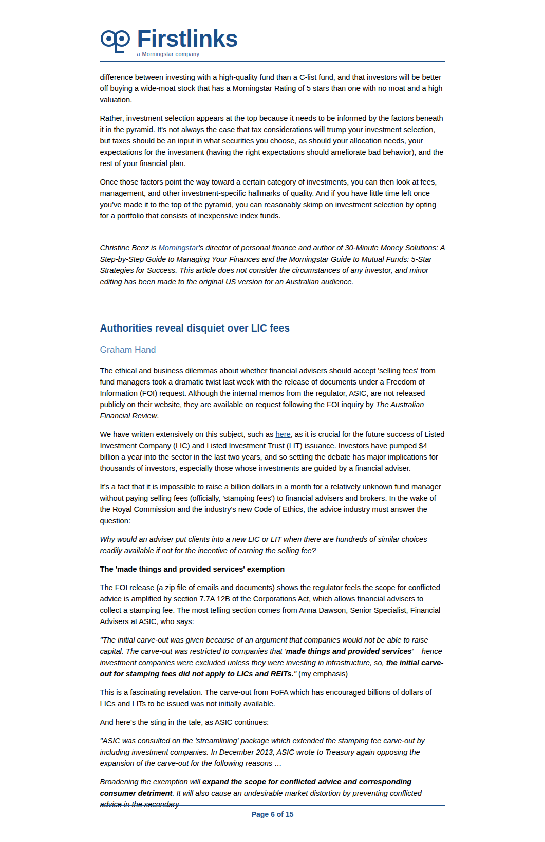Firstlinks
a Morningstar company
difference between investing with a high-quality fund than a C-list fund, and that investors will be better off buying a wide-moat stock that has a Morningstar Rating of 5 stars than one with no moat and a high valuation.
Rather, investment selection appears at the top because it needs to be informed by the factors beneath it in the pyramid. It's not always the case that tax considerations will trump your investment selection, but taxes should be an input in what securities you choose, as should your allocation needs, your expectations for the investment (having the right expectations should ameliorate bad behavior), and the rest of your financial plan.
Once those factors point the way toward a certain category of investments, you can then look at fees, management, and other investment-specific hallmarks of quality. And if you have little time left once you've made it to the top of the pyramid, you can reasonably skimp on investment selection by opting for a portfolio that consists of inexpensive index funds.
Christine Benz is Morningstar's director of personal finance and author of 30-Minute Money Solutions: A Step-by-Step Guide to Managing Your Finances and the Morningstar Guide to Mutual Funds: 5-Star Strategies for Success. This article does not consider the circumstances of any investor, and minor editing has been made to the original US version for an Australian audience.
Authorities reveal disquiet over LIC fees
Graham Hand
The ethical and business dilemmas about whether financial advisers should accept 'selling fees' from fund managers took a dramatic twist last week with the release of documents under a Freedom of Information (FOI) request. Although the internal memos from the regulator, ASIC, are not released publicly on their website, they are available on request following the FOI inquiry by The Australian Financial Review.
We have written extensively on this subject, such as here, as it is crucial for the future success of Listed Investment Company (LIC) and Listed Investment Trust (LIT) issuance. Investors have pumped $4 billion a year into the sector in the last two years, and so settling the debate has major implications for thousands of investors, especially those whose investments are guided by a financial adviser.
It's a fact that it is impossible to raise a billion dollars in a month for a relatively unknown fund manager without paying selling fees (officially, 'stamping fees') to financial advisers and brokers. In the wake of the Royal Commission and the industry's new Code of Ethics, the advice industry must answer the question:
Why would an adviser put clients into a new LIC or LIT when there are hundreds of similar choices readily available if not for the incentive of earning the selling fee?
The 'made things and provided services' exemption
The FOI release (a zip file of emails and documents) shows the regulator feels the scope for conflicted advice is amplified by section 7.7A 12B of the Corporations Act, which allows financial advisers to collect a stamping fee. The most telling section comes from Anna Dawson, Senior Specialist, Financial Advisers at ASIC, who says:
"The initial carve-out was given because of an argument that companies would not be able to raise capital. The carve-out was restricted to companies that 'made things and provided services' – hence investment companies were excluded unless they were investing in infrastructure, so, the initial carve-out for stamping fees did not apply to LICs and REITs." (my emphasis)
This is a fascinating revelation. The carve-out from FoFA which has encouraged billions of dollars of LICs and LITs to be issued was not initially available.
And here's the sting in the tale, as ASIC continues:
"ASIC was consulted on the 'streamlining' package which extended the stamping fee carve-out by including investment companies. In December 2013, ASIC wrote to Treasury again opposing the expansion of the carve-out for the following reasons …
Broadening the exemption will expand the scope for conflicted advice and corresponding consumer detriment. It will also cause an undesirable market distortion by preventing conflicted advice in the secondary
Page 6 of 15